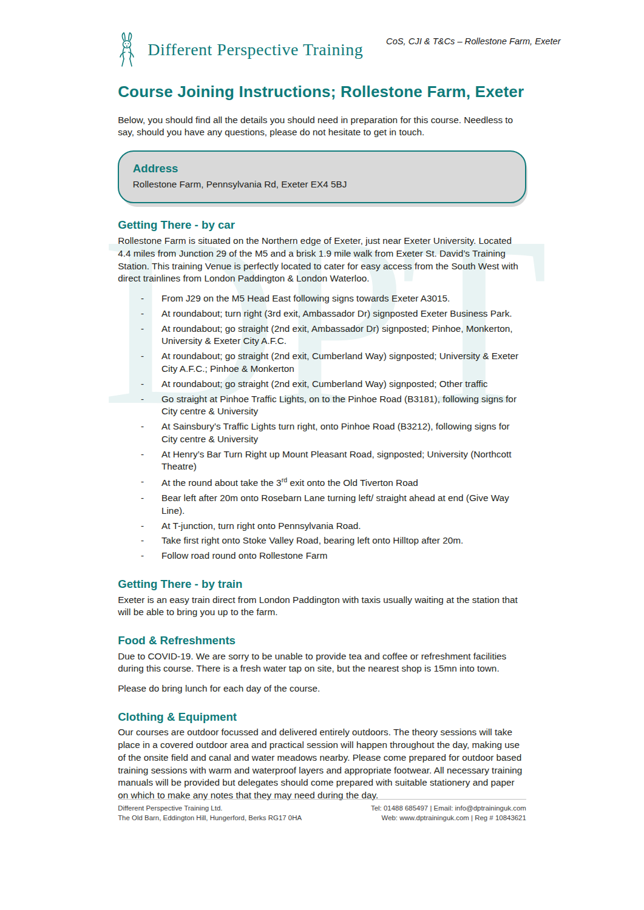DPT
Different Perspective Training
CoS, CJI & T&Cs – Rollestone Farm, Exeter 2020
Course Joining Instructions; Rollestone Farm, Exeter
Below, you should find all the details you should need in preparation for this course. Needless to say, should you have any questions, please do not hesitate to get in touch.
Address
Rollestone Farm, Pennsylvania Rd, Exeter EX4 5BJ
Getting There - by car
Rollestone Farm is situated on the Northern edge of Exeter, just near Exeter University. Located 4.4 miles from Junction 29 of the M5 and a brisk 1.9 mile walk from Exeter St. David’s Training Station. This training Venue is perfectly located to cater for easy access from the South West with direct trainlines from London Paddington & London Waterloo.
From J29 on the M5 Head East following signs towards Exeter A3015.
At roundabout; turn right (3rd exit, Ambassador Dr) signposted Exeter Business Park.
At roundabout; go straight (2nd exit, Ambassador Dr) signposted; Pinhoe, Monkerton, University & Exeter City A.F.C.
At roundabout; go straight (2nd exit, Cumberland Way) signposted; University & Exeter City A.F.C.; Pinhoe & Monkerton
At roundabout; go straight (2nd exit, Cumberland Way) signposted; Other traffic
Go straight at Pinhoe Traffic Lights, on to the Pinhoe Road (B3181), following signs for City centre & University
At Sainsbury’s Traffic Lights turn right, onto Pinhoe Road (B3212), following signs for City centre & University
At Henry’s Bar Turn Right up Mount Pleasant Road, signposted; University (Northcott Theatre)
At the round about take the 3rd exit onto the Old Tiverton Road
Bear left after 20m onto Rosebarn Lane turning left/ straight ahead at end (Give Way Line).
At T-junction, turn right onto Pennsylvania Road.
Take first right onto Stoke Valley Road, bearing left onto Hilltop after 20m.
Follow road round onto Rollestone Farm
Getting There - by train
Exeter is an easy train direct from London Paddington with taxis usually waiting at the station that will be able to bring you up to the farm.
Food & Refreshments
Due to COVID-19. We are sorry to be unable to provide tea and coffee or refreshment facilities during this course. There is a fresh water tap on site, but the nearest shop is 15mn into town.
Please do bring lunch for each day of the course.
Clothing & Equipment
Our courses are outdoor focussed and delivered entirely outdoors. The theory sessions will take place in a covered outdoor area and practical session will happen throughout the day, making use of the onsite field and canal and water meadows nearby. Please come prepared for outdoor based training sessions with warm and waterproof layers and appropriate footwear. All necessary training manuals will be provided but delegates should come prepared with suitable stationery and paper on which to make any notes that they may need during the day.
Different Perspective Training Ltd.
The Old Barn, Eddington Hill, Hungerford, Berks RG17 0HA
Tel: 01488 685497 | Email: info@dptraininguk.com
Web: www.dptraininguk.com | Reg # 10843621